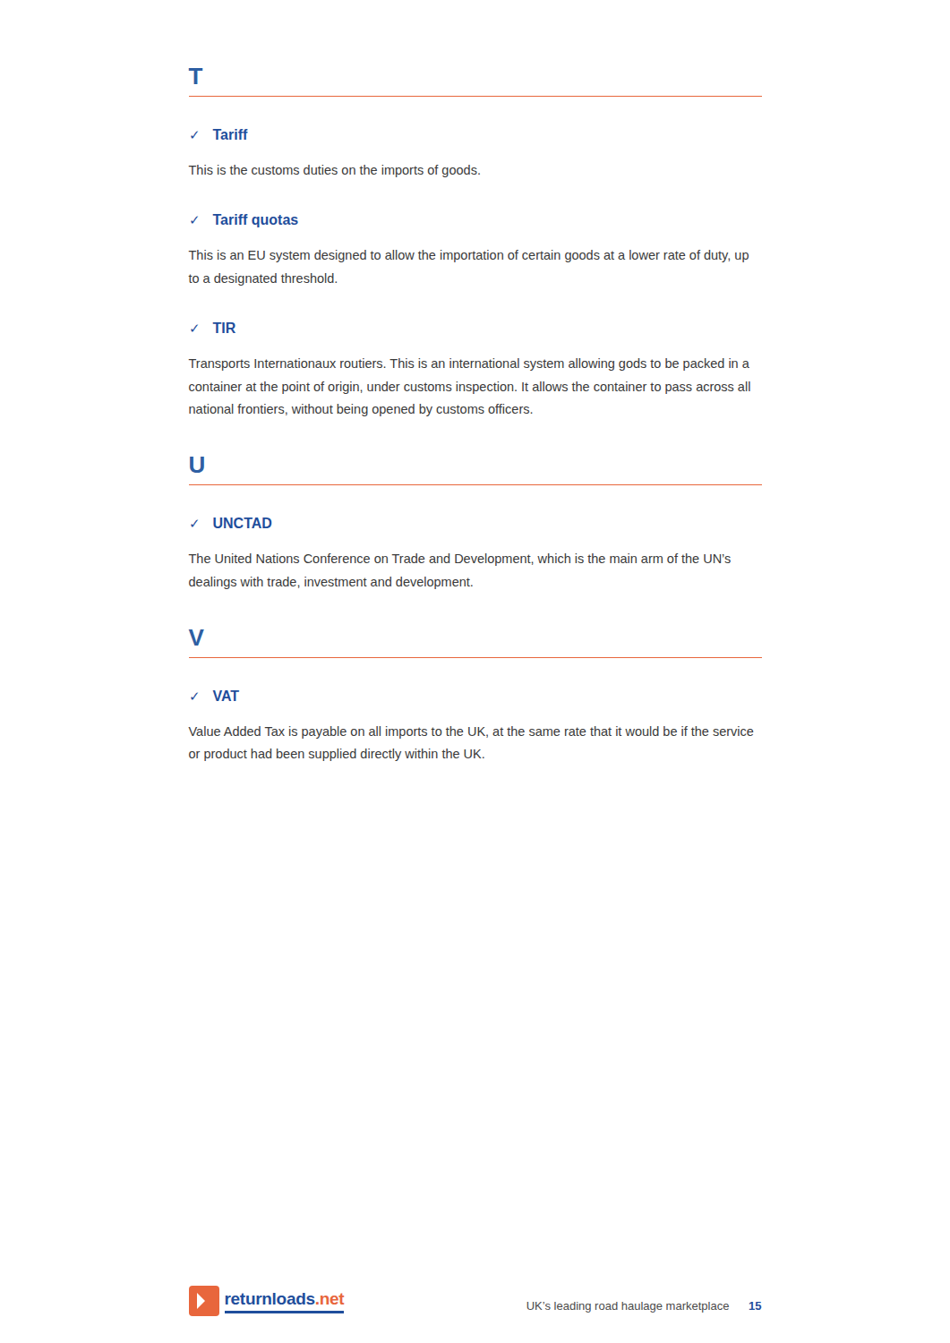T
✓Tariff
This is the customs duties on the imports of goods.
✓Tariff quotas
This is an EU system designed to allow the importation of certain goods at a lower rate of duty, up to a designated threshold.
✓TIR
Transports Internationaux routiers. This is an international system allowing gods to be packed in a container at the point of origin, under customs inspection. It allows the container to pass across all national frontiers, without being opened by customs officers.
U
✓UNCTAD
The United Nations Conference on Trade and Development, which is the main arm of the UN’s dealings with trade, investment and development.
V
✓VAT
Value Added Tax is payable on all imports to the UK, at the same rate that it would be if the service or product had been supplied directly within the UK.
returnloads.net
UK’s leading road haulage marketplace 15